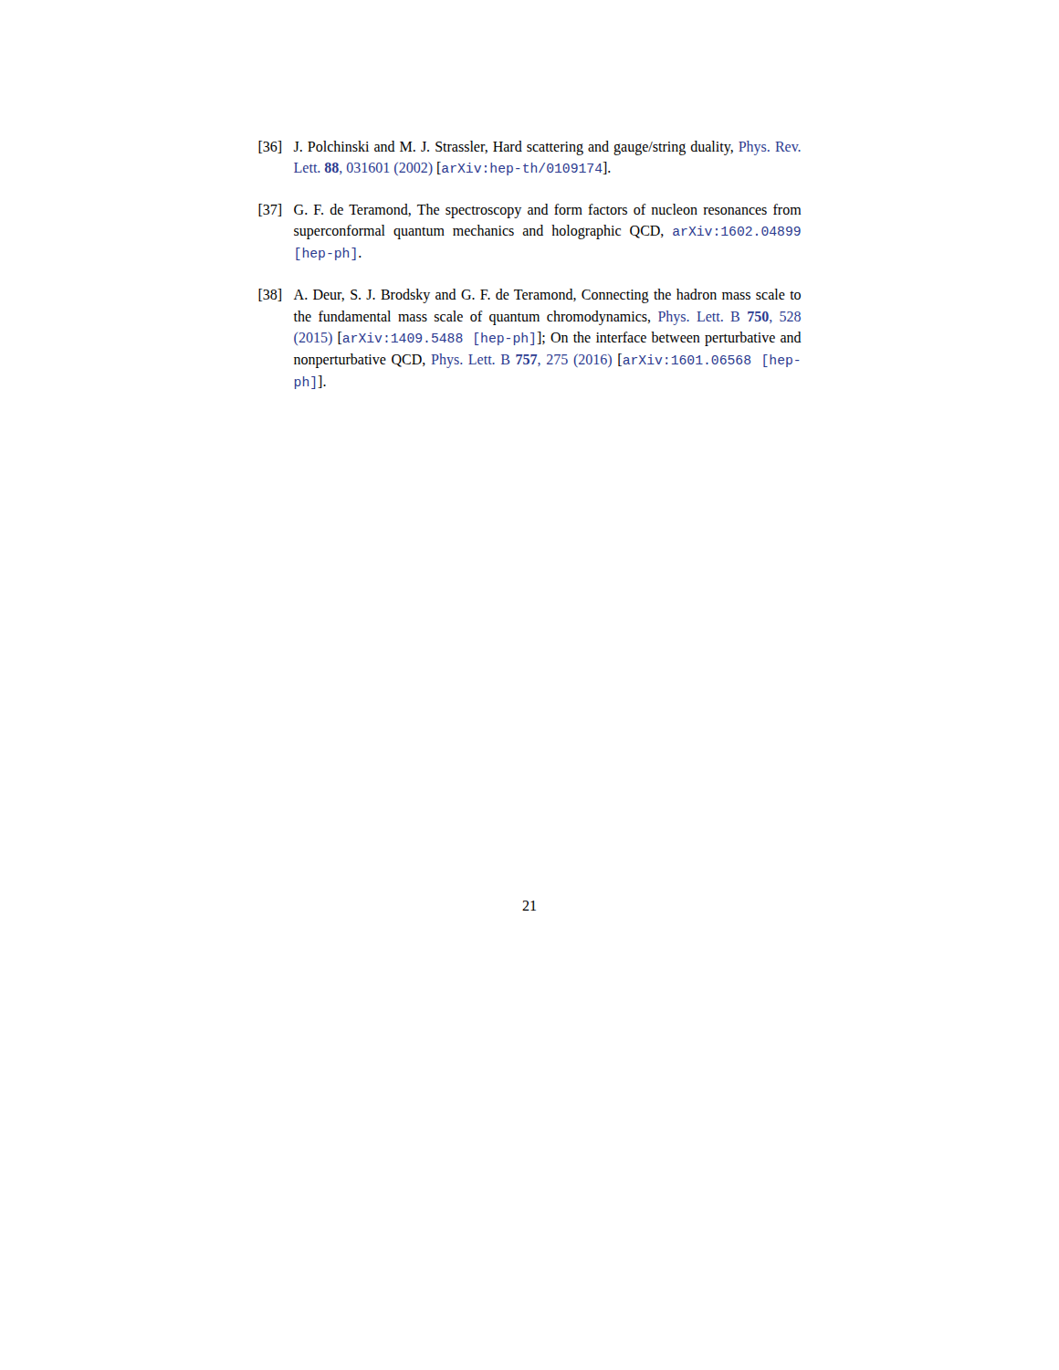[36] J. Polchinski and M. J. Strassler, Hard scattering and gauge/string duality, Phys. Rev. Lett. 88, 031601 (2002) [arXiv:hep-th/0109174].
[37] G. F. de Teramond, The spectroscopy and form factors of nucleon resonances from superconformal quantum mechanics and holographic QCD, arXiv:1602.04899 [hep-ph].
[38] A. Deur, S. J. Brodsky and G. F. de Teramond, Connecting the hadron mass scale to the fundamental mass scale of quantum chromodynamics, Phys. Lett. B 750, 528 (2015) [arXiv:1409.5488 [hep-ph]]; On the interface between perturbative and nonperturbative QCD, Phys. Lett. B 757, 275 (2016) [arXiv:1601.06568 [hep-ph]].
21